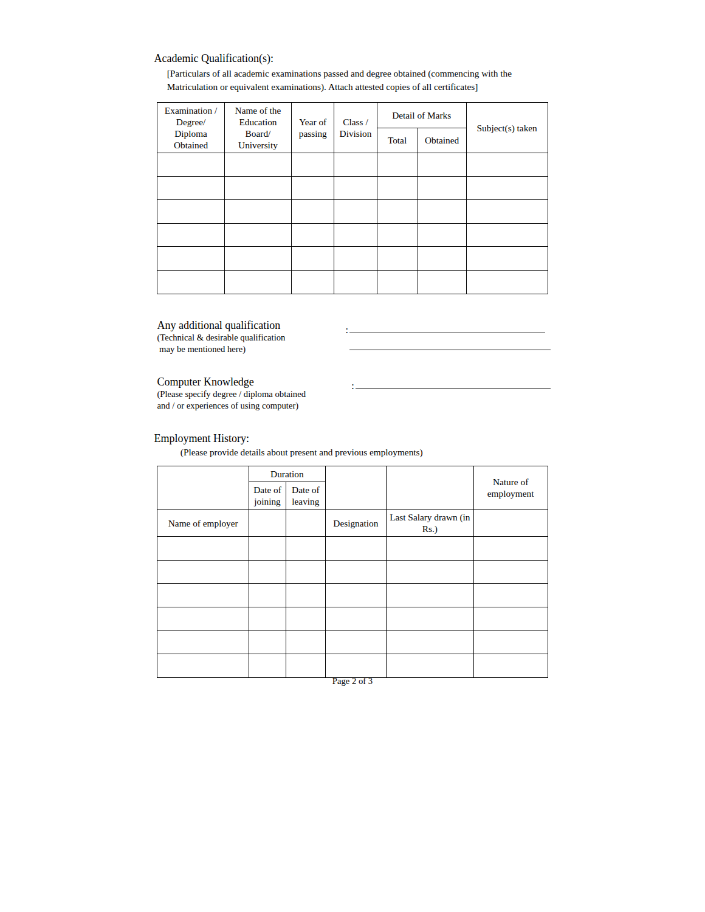Academic Qualification(s):
[Particulars of all academic examinations passed and degree obtained (commencing with the Matriculation or equivalent examinations). Attach attested copies of all certificates]
| Examination / Degree/ Diploma Obtained | Name of the Education Board/ University | Year of passing | Class / Division | Detail of Marks | Subject(s) taken |
| --- | --- | --- | --- | --- | --- |
| Total | Obtained |
Any additional qualification (Technical & desirable qualification
may be mentioned here)
:
Computer Knowledge (Please specify degree / diploma obtained
and / or experiences of using computer)
:
Employment History:
(Please provide details about present and previous employments)
| | Duration | | | Nature of employment |
| --- | --- | --- | --- | --- |
| Date of joining | Date of leaving |
| Name of employer | | | Designation | Last Salary drawn (in Rs.) | |
Page 2 of 3